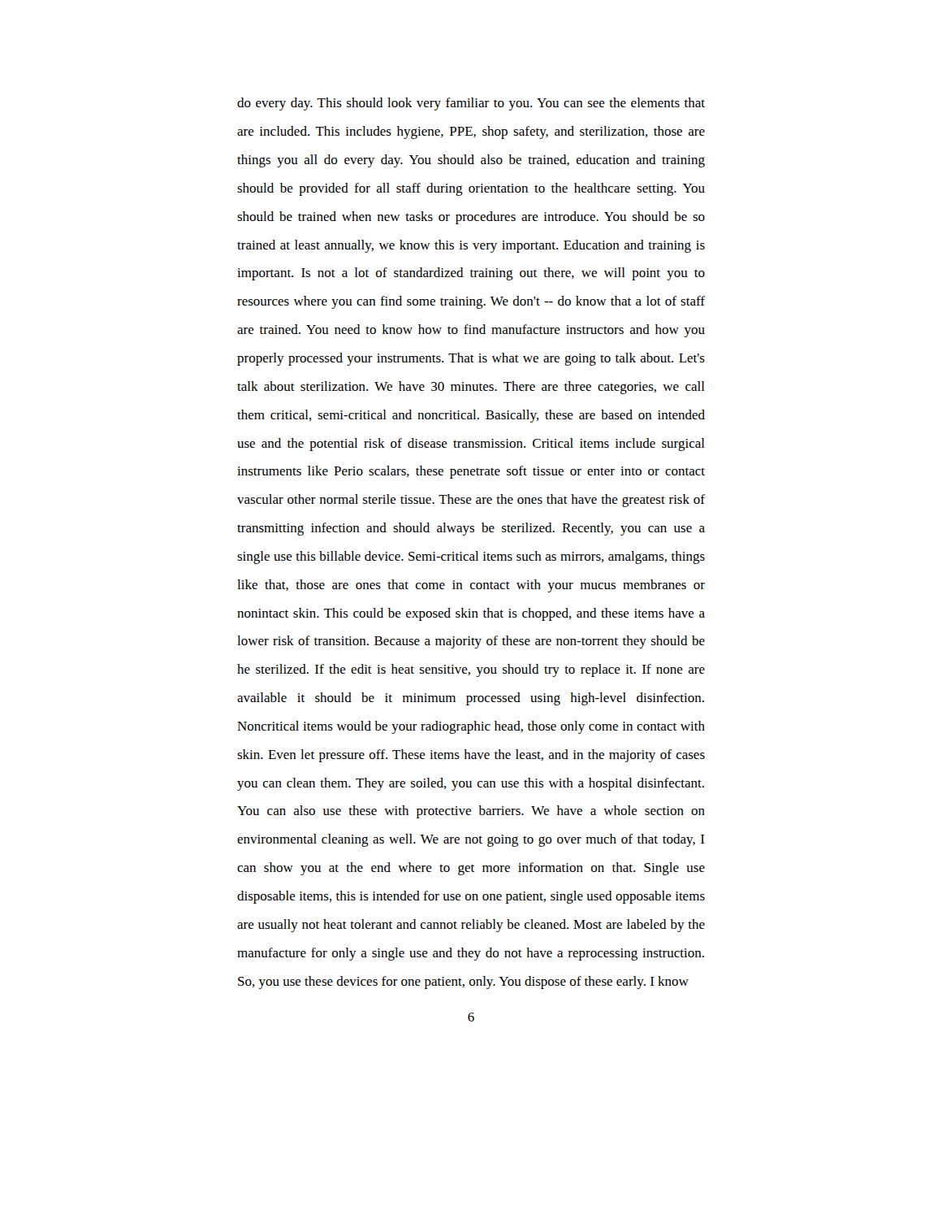do every day. This should look very familiar to you. You can see the elements that are included. This includes hygiene, PPE, shop safety, and sterilization, those are things you all do every day. You should also be trained, education and training should be provided for all staff during orientation to the healthcare setting. You should be trained when new tasks or procedures are introduce. You should be so trained at least annually, we know this is very important. Education and training is important. Is not a lot of standardized training out there, we will point you to resources where you can find some training. We don't -- do know that a lot of staff are trained. You need to know how to find manufacture instructors and how you properly processed your instruments. That is what we are going to talk about. Let's talk about sterilization. We have 30 minutes. There are three categories, we call them critical, semi-critical and noncritical. Basically, these are based on intended use and the potential risk of disease transmission. Critical items include surgical instruments like Perio scalars, these penetrate soft tissue or enter into or contact vascular other normal sterile tissue. These are the ones that have the greatest risk of transmitting infection and should always be sterilized. Recently, you can use a single use this billable device. Semi-critical items such as mirrors, amalgams, things like that, those are ones that come in contact with your mucus membranes or nonintact skin. This could be exposed skin that is chopped, and these items have a lower risk of transition. Because a majority of these are non-torrent they should be he sterilized. If the edit is heat sensitive, you should try to replace it. If none are available it should be it minimum processed using high-level disinfection. Noncritical items would be your radiographic head, those only come in contact with skin. Even let pressure off. These items have the least, and in the majority of cases you can clean them. They are soiled, you can use this with a hospital disinfectant. You can also use these with protective barriers. We have a whole section on environmental cleaning as well. We are not going to go over much of that today, I can show you at the end where to get more information on that. Single use disposable items, this is intended for use on one patient, single used opposable items are usually not heat tolerant and cannot reliably be cleaned. Most are labeled by the manufacture for only a single use and they do not have a reprocessing instruction. So, you use these devices for one patient, only. You dispose of these early. I know
6